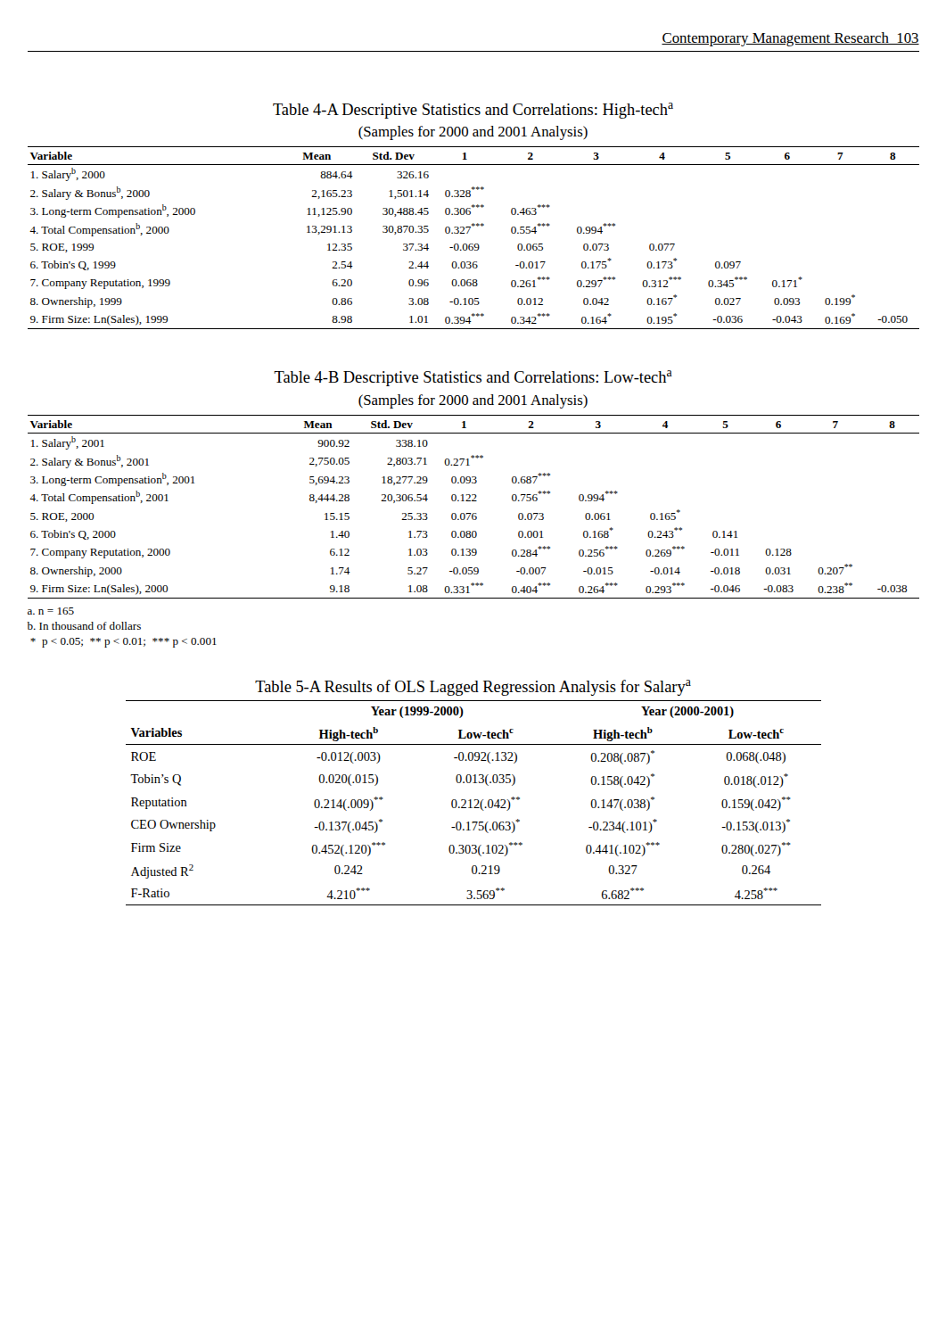Contemporary Management Research 103
Table 4-A Descriptive Statistics and Correlations: High-techa
(Samples for 2000 and 2001 Analysis)
| Variable | Mean | Std. Dev | 1 | 2 | 3 | 4 | 5 | 6 | 7 | 8 |
| --- | --- | --- | --- | --- | --- | --- | --- | --- | --- | --- |
| 1. Salary b , 2000 | 884.64 | 326.16 | | | | | | | | |
| 2. Salary & Bonus b , 2000 | 2,165.23 | 1,501.14 | 0.328 *** | | | | | | | |
| 3. Long-term Compensation b , 2000 | 11,125.90 | 30,488.45 | 0.306 *** | 0.463 *** | | | | | | |
| 4. Total Compensation b , 2000 | 13,291.13 | 30,870.35 | 0.327 *** | 0.554 *** | 0.994 *** | | | | | |
| 5. ROE, 1999 | 12.35 | 37.34 | -0.069 | 0.065 | 0.073 | 0.077 | | | | |
| 6. Tobin's Q, 1999 | 2.54 | 2.44 | 0.036 | -0.017 | 0.175 * | 0.173 * | 0.097 | | | |
| 7. Company Reputation, 1999 | 6.20 | 0.96 | 0.068 | 0.261 *** | 0.297 *** | 0.312 *** | 0.345 *** | 0.171 * | | |
| 8. Ownership, 1999 | 0.86 | 3.08 | -0.105 | 0.012 | 0.042 | 0.167 * | 0.027 | 0.093 | 0.199 * | |
| 9. Firm Size: Ln(Sales), 1999 | 8.98 | 1.01 | 0.394 *** | 0.342 *** | 0.164 * | 0.195 * | -0.036 | -0.043 | 0.169 * | -0.050 |
Table 4-B Descriptive Statistics and Correlations: Low-techa
(Samples for 2000 and 2001 Analysis)
| Variable | Mean | Std. Dev | 1 | 2 | 3 | 4 | 5 | 6 | 7 | 8 |
| --- | --- | --- | --- | --- | --- | --- | --- | --- | --- | --- |
| 1. Salary b , 2001 | 900.92 | 338.10 | | | | | | | | |
| 2. Salary & Bonus b , 2001 | 2,750.05 | 2,803.71 | 0.271 *** | | | | | | | |
| 3. Long-term Compensation b , 2001 | 5,694.23 | 18,277.29 | 0.093 | 0.687 *** | | | | | | |
| 4. Total Compensation b , 2001 | 8,444.28 | 20,306.54 | 0.122 | 0.756 *** | 0.994 *** | | | | | |
| 5. ROE, 2000 | 15.15 | 25.33 | 0.076 | 0.073 | 0.061 | 0.165 * | | | | |
| 6. Tobin's Q, 2000 | 1.40 | 1.73 | 0.080 | 0.001 | 0.168 * | 0.243 ** | 0.141 | | | |
| 7. Company Reputation, 2000 | 6.12 | 1.03 | 0.139 | 0.284 *** | 0.256 *** | 0.269 *** | -0.011 | 0.128 | | |
| 8. Ownership, 2000 | 1.74 | 5.27 | -0.059 | -0.007 | -0.015 | -0.014 | -0.018 | 0.031 | 0.207 ** | |
| 9. Firm Size: Ln(Sales), 2000 | 9.18 | 1.08 | 0.331 *** | 0.404 *** | 0.264 *** | 0.293 *** | -0.046 | -0.083 | 0.238 ** | -0.038 |
a. n = 165
b. In thousand of dollars
* p < 0.05; ** p < 0.01; *** p < 0.001
Table 5-A Results of OLS Lagged Regression Analysis for Salarya
| | Year (1999-2000) | Year (2000-2001) |
| --- | --- | --- |
| Variables | High-tech b | Low-tech c | High-tech b | Low-tech c |
| ROE | -0.012(.003) | -0.092(.132) | 0.208(.087) * | 0.068(.048) |
| Tobin’s Q | 0.020(.015) | 0.013(.035) | 0.158(.042) * | 0.018(.012) * |
| Reputation | 0.214(.009) ** | 0.212(.042) ** | 0.147(.038) * | 0.159(.042) ** |
| CEO Ownership | -0.137(.045) * | -0.175(.063) * | -0.234(.101) * | -0.153(.013) * |
| Firm Size | 0.452(.120) *** | 0.303(.102) *** | 0.441(.102) *** | 0.280(.027) ** |
| Adjusted R 2 | 0.242 | 0.219 | 0.327 | 0.264 |
| F-Ratio | 4.210 *** | 3.569 ** | 6.682 *** | 4.258 *** |